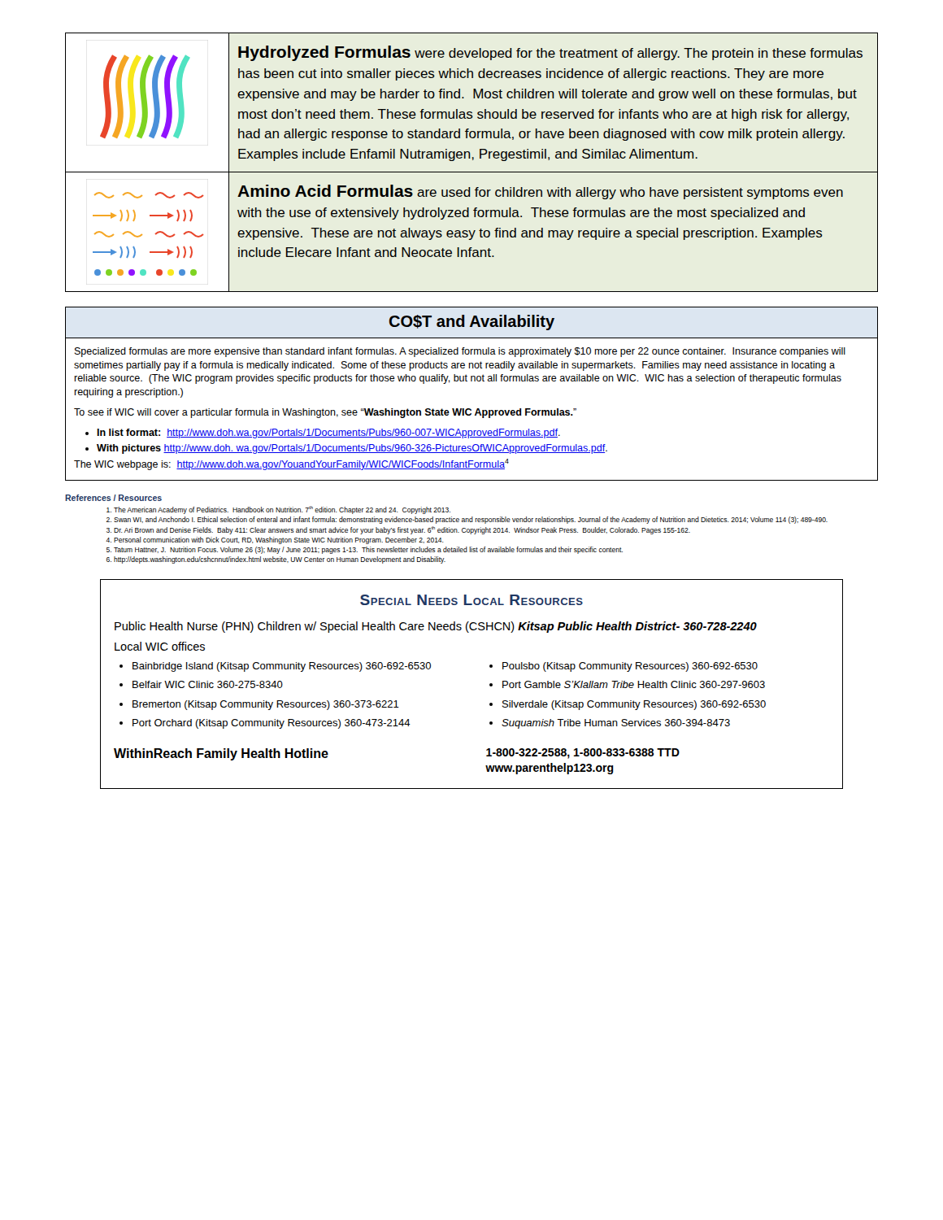| | Hydrolyzed Formulas were developed for the treatment of allergy. The protein in these formulas has been cut into smaller pieces which decreases incidence of allergic reactions. They are more expensive and may be harder to find. Most children will tolerate and grow well on these formulas, but most don’t need them. These formulas should be reserved for infants who are at high risk for allergy, had an allergic response to standard formula, or have been diagnosed with cow milk protein allergy. Examples include Enfamil Nutramigen, Pregestimil, and Similac Alimentum. |
| | Amino Acid Formulas are used for children with allergy who have persistent symptoms even with the use of extensively hydrolyzed formula. These formulas are the most specialized and expensive. These are not always easy to find and may require a special prescription. Examples include Elecare Infant and Neocate Infant. |
CO$T and Availability
Specialized formulas are more expensive than standard infant formulas. A specialized formula is approximately $10 more per 22 ounce container. Insurance companies will sometimes partially pay if a formula is medically indicated. Some of these products are not readily available in supermarkets. Families may need assistance in locating a reliable source. (The WIC program provides specific products for those who qualify, but not all formulas are available on WIC. WIC has a selection of therapeutic formulas requiring a prescription.)
To see if WIC will cover a particular formula in Washington, see “Washington State WIC Approved Formulas.”
In list format: http://www.doh.wa.gov/Portals/1/Documents/Pubs/960-007-WICApprovedFormulas.pdf.
With pictures http://www.doh. wa.gov/Portals/1/Documents/Pubs/960-326-PicturesOfWICApprovedFormulas.pdf.
The WIC webpage is: http://www.doh.wa.gov/YouandYourFamily/WIC/WICFoods/InfantFormula4
References / Resources
The American Academy of Pediatrics. Handbook on Nutrition. 7th edition. Chapter 22 and 24. Copyright 2013.
Swan WI, and Anchondo I. Ethical selection of enteral and infant formula: demonstrating evidence-based practice and responsible vendor relationships. Journal of the Academy of Nutrition and Dietetics. 2014; Volume 114 (3); 489-490.
Dr. Ari Brown and Denise Fields. Baby 411: Clear answers and smart advice for your baby’s first year. 6th edition. Copyright 2014. Windsor Peak Press. Boulder, Colorado. Pages 155-162.
Personal communication with Dick Court, RD, Washington State WIC Nutrition Program. December 2, 2014.
Tatum Hattner, J. Nutrition Focus. Volume 26 (3); May / June 2011; pages 1-13. This newsletter includes a detailed list of available formulas and their specific content.
http://depts.washington.edu/cshcnnut/index.html website, UW Center on Human Development and Disability.
Special Needs Local Resources
Public Health Nurse (PHN) Children w/ Special Health Care Needs (CSHCN) Kitsap Public Health District- 360-728-2240
Local WIC offices
Bainbridge Island (Kitsap Community Resources) 360-692-6530
Belfair WIC Clinic 360-275-8340
Bremerton (Kitsap Community Resources) 360-373-6221
Port Orchard (Kitsap Community Resources) 360-473-2144
Poulsbo (Kitsap Community Resources) 360-692-6530
Port Gamble S’Klallam Tribe Health Clinic 360-297-9603
Silverdale (Kitsap Community Resources) 360-692-6530
Suquamish Tribe Human Services 360-394-8473
WithinReach Family Health Hotline
1-800-322-2588, 1-800-833-6388 TTD
www.parenthelp123.org